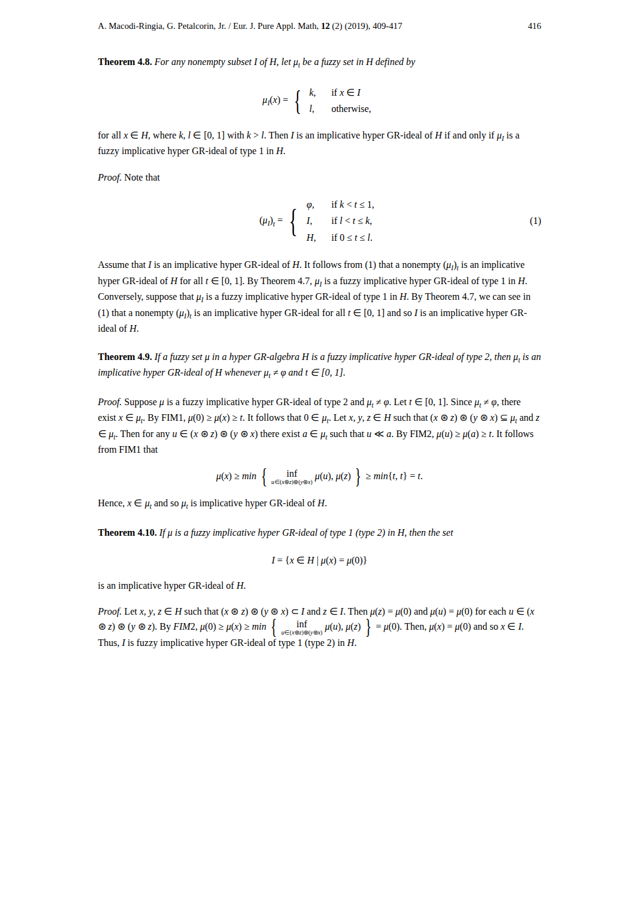A. Macodi-Ringia, G. Petalcorin, Jr. / Eur. J. Pure Appl. Math, 12 (2) (2019), 409-417 416
Theorem 4.8. For any nonempty subset I of H, let μt be a fuzzy set in H defined by
μI(x) = {
| k , | if x ∈ I |
| l , | otherwise, |
for all x ∈ H, where k, l ∈ [0, 1] with k > l. Then I is an implicative hyper GR-ideal of H if and only if μI is a fuzzy implicative hyper GR-ideal of type 1 in H.
Proof. Note that
(μI)t = {
| φ , | if k < t ≤ 1, |
| I , | if l < t ≤ k , |
| H , | if 0 ≤ t ≤ l . |
(1)
Assume that I is an implicative hyper GR-ideal of H. It follows from (1) that a nonempty (μI)t is an implicative hyper GR-ideal of H for all t ∈ [0, 1]. By Theorem 4.7, μI is a fuzzy implicative hyper GR-ideal of type 1 in H. Conversely, suppose that μI is a fuzzy implicative hyper GR-ideal of type 1 in H. By Theorem 4.7, we can see in (1) that a nonempty (μI)t is an implicative hyper GR-ideal for all t ∈ [0, 1] and so I is an implicative hyper GR-ideal of H.
Theorem 4.9. If a fuzzy set μ in a hyper GR-algebra H is a fuzzy implicative hyper GR-ideal of type 2, then μt is an implicative hyper GR-ideal of H whenever μt ≠ φ and t ∈ [0, 1].
Proof. Suppose μ is a fuzzy implicative hyper GR-ideal of type 2 and μt ≠ φ. Let t ∈ [0, 1]. Since μt ≠ φ, there exist x ∈ μt. By FIM1, μ(0) ≥ μ(x) ≥ t. It follows that 0 ∈ μt. Let x, y, z ∈ H such that (x ⊛ z) ⊛ (y ⊛ x) ⊆ μt and z ∈ μt. Then for any u ∈ (x ⊛ z) ⊛ (y ⊛ x) there exist a ∈ μt such that u ≪ a. By FIM2, μ(u) ≥ μ(a) ≥ t. It follows from FIM1 that
μ(x) ≥ min { inf u∈(x⊛z)⊛(y⊛x) μ(u), μ(z) } ≥ min{t, t} = t.
Hence, x ∈ μt and so μt is implicative hyper GR-ideal of H.
Theorem 4.10. If μ is a fuzzy implicative hyper GR-ideal of type 1 (type 2) in H, then the set
I = {x ∈ H | μ(x) = μ(0)}
is an implicative hyper GR-ideal of H.
Proof. Let x, y, z ∈ H such that (x ⊛ z) ⊛ (y ⊛ x) ⊂ I and z ∈ I. Then μ(z) = μ(0) and μ(u) = μ(0) for each u ∈ (x ⊛ z) ⊛ (y ⊛ z). By FIM2, μ(0) ≥ μ(x) ≥ min { inf u∈(x⊛z)⊛(y⊛x) μ(u), μ(z) } = μ(0). Then, μ(x) = μ(0) and so x ∈ I. Thus, I is fuzzy implicative hyper GR-ideal of type 1 (type 2) in H.